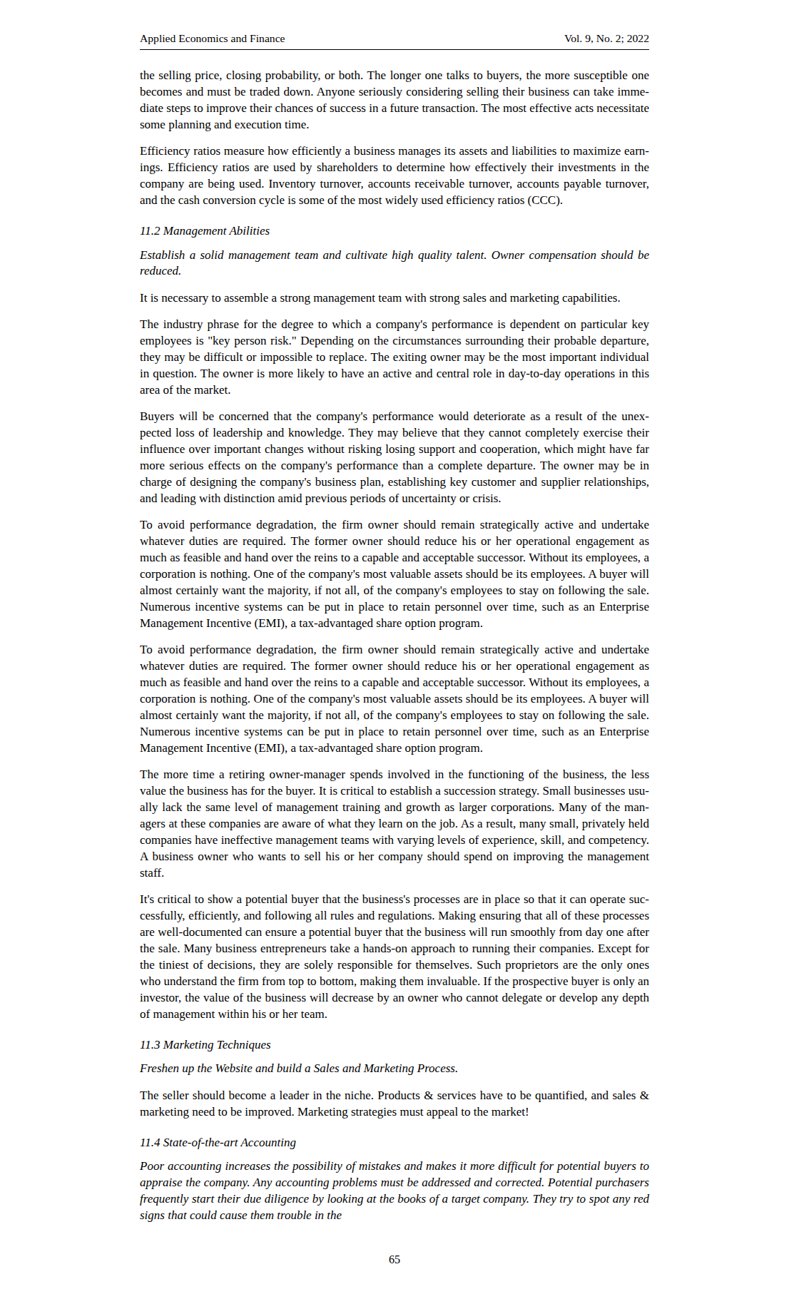Applied Economics and Finance Vol. 9, No. 2; 2022
the selling price, closing probability, or both. The longer one talks to buyers, the more susceptible one becomes and must be traded down. Anyone seriously considering selling their business can take immediate steps to improve their chances of success in a future transaction. The most effective acts necessitate some planning and execution time.
Efficiency ratios measure how efficiently a business manages its assets and liabilities to maximize earnings. Efficiency ratios are used by shareholders to determine how effectively their investments in the company are being used. Inventory turnover, accounts receivable turnover, accounts payable turnover, and the cash conversion cycle is some of the most widely used efficiency ratios (CCC).
11.2 Management Abilities
Establish a solid management team and cultivate high quality talent. Owner compensation should be reduced.
It is necessary to assemble a strong management team with strong sales and marketing capabilities.
The industry phrase for the degree to which a company's performance is dependent on particular key employees is "key person risk." Depending on the circumstances surrounding their probable departure, they may be difficult or impossible to replace. The exiting owner may be the most important individual in question. The owner is more likely to have an active and central role in day-to-day operations in this area of the market.
Buyers will be concerned that the company's performance would deteriorate as a result of the unexpected loss of leadership and knowledge. They may believe that they cannot completely exercise their influence over important changes without risking losing support and cooperation, which might have far more serious effects on the company's performance than a complete departure. The owner may be in charge of designing the company's business plan, establishing key customer and supplier relationships, and leading with distinction amid previous periods of uncertainty or crisis.
To avoid performance degradation, the firm owner should remain strategically active and undertake whatever duties are required. The former owner should reduce his or her operational engagement as much as feasible and hand over the reins to a capable and acceptable successor. Without its employees, a corporation is nothing. One of the company's most valuable assets should be its employees. A buyer will almost certainly want the majority, if not all, of the company's employees to stay on following the sale. Numerous incentive systems can be put in place to retain personnel over time, such as an Enterprise Management Incentive (EMI), a tax-advantaged share option program.
To avoid performance degradation, the firm owner should remain strategically active and undertake whatever duties are required. The former owner should reduce his or her operational engagement as much as feasible and hand over the reins to a capable and acceptable successor. Without its employees, a corporation is nothing. One of the company's most valuable assets should be its employees. A buyer will almost certainly want the majority, if not all, of the company's employees to stay on following the sale. Numerous incentive systems can be put in place to retain personnel over time, such as an Enterprise Management Incentive (EMI), a tax-advantaged share option program.
The more time a retiring owner-manager spends involved in the functioning of the business, the less value the business has for the buyer. It is critical to establish a succession strategy. Small businesses usually lack the same level of management training and growth as larger corporations. Many of the managers at these companies are aware of what they learn on the job. As a result, many small, privately held companies have ineffective management teams with varying levels of experience, skill, and competency. A business owner who wants to sell his or her company should spend on improving the management staff.
It's critical to show a potential buyer that the business's processes are in place so that it can operate successfully, efficiently, and following all rules and regulations. Making ensuring that all of these processes are well-documented can ensure a potential buyer that the business will run smoothly from day one after the sale. Many business entrepreneurs take a hands-on approach to running their companies. Except for the tiniest of decisions, they are solely responsible for themselves. Such proprietors are the only ones who understand the firm from top to bottom, making them invaluable. If the prospective buyer is only an investor, the value of the business will decrease by an owner who cannot delegate or develop any depth of management within his or her team.
11.3 Marketing Techniques
Freshen up the Website and build a Sales and Marketing Process.
The seller should become a leader in the niche. Products & services have to be quantified, and sales & marketing need to be improved. Marketing strategies must appeal to the market!
11.4 State-of-the-art Accounting
Poor accounting increases the possibility of mistakes and makes it more difficult for potential buyers to appraise the company. Any accounting problems must be addressed and corrected. Potential purchasers frequently start their due diligence by looking at the books of a target company. They try to spot any red signs that could cause them trouble in the
65